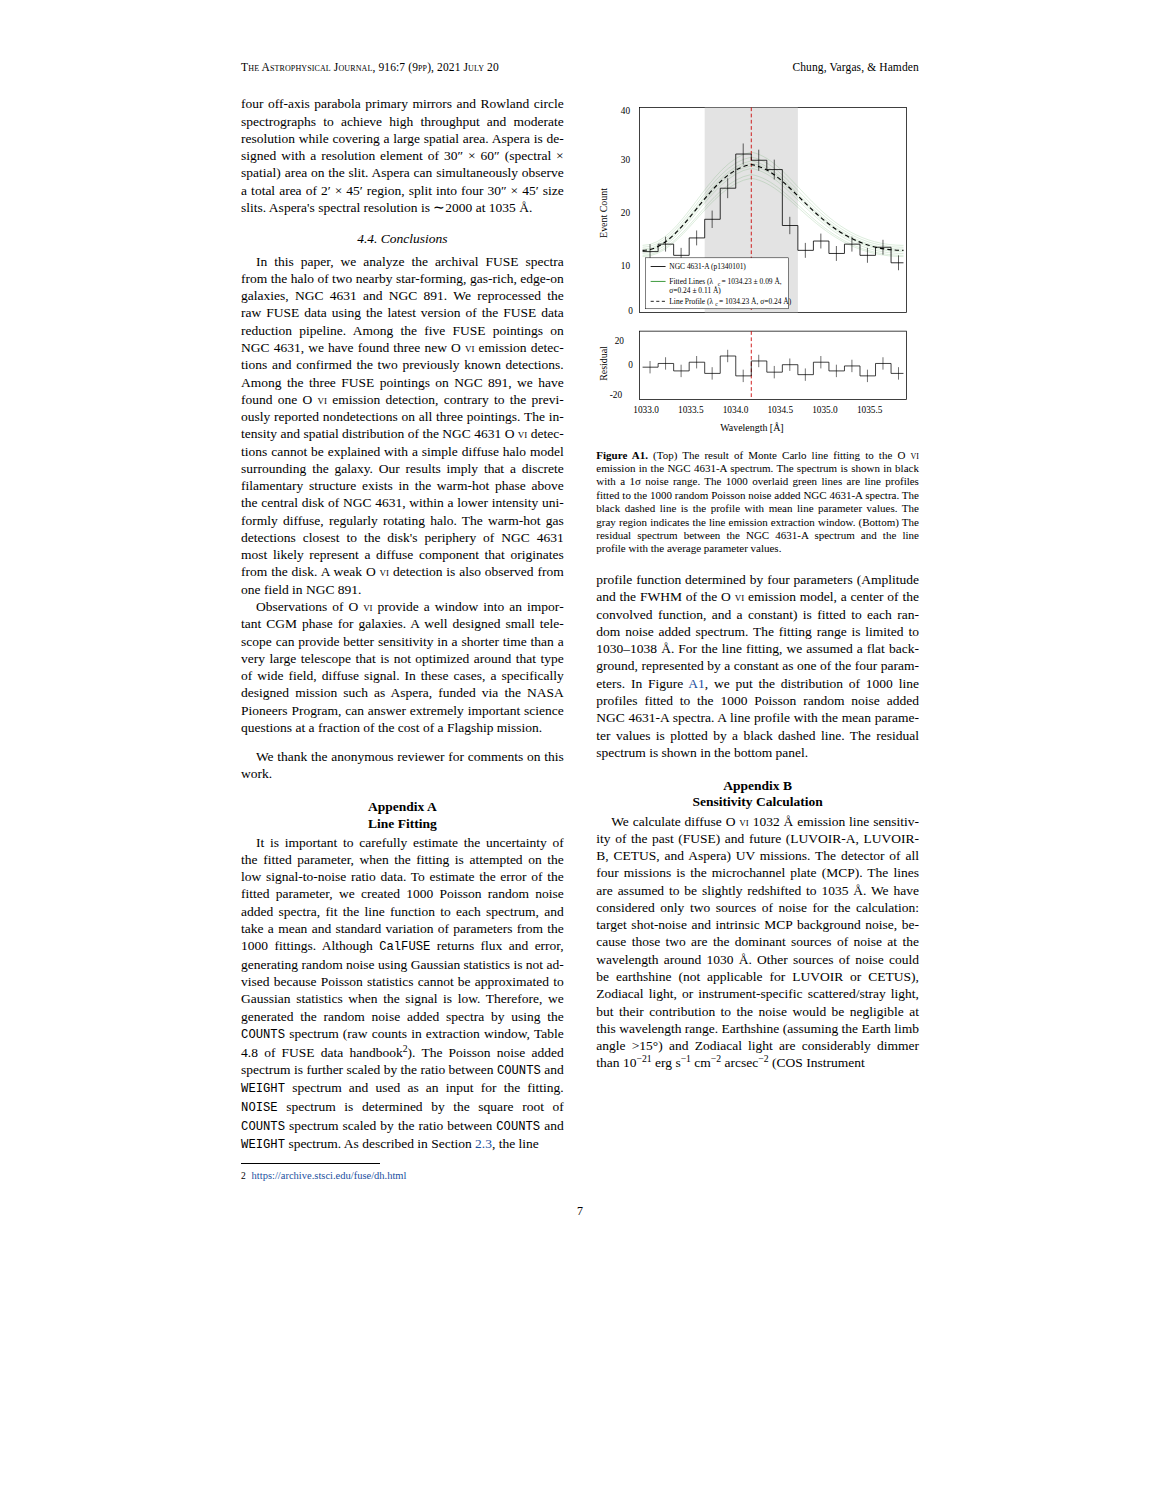The Astrophysical Journal, 916:7 (9pp), 2021 July 20
Chung, Vargas, & Hamden
four off-axis parabola primary mirrors and Rowland circle spectrographs to achieve high throughput and moderate resolution while covering a large spatial area. Aspera is designed with a resolution element of 30″ × 60″ (spectral × spatial) area on the slit. Aspera can simultaneously observe a total area of 2′ × 45′ region, split into four 30″ × 45′ size slits. Aspera's spectral resolution is ∼2000 at 1035 Å.
4.4. Conclusions
In this paper, we analyze the archival FUSE spectra from the halo of two nearby star-forming, gas-rich, edge-on galaxies, NGC 4631 and NGC 891. We reprocessed the raw FUSE data using the latest version of the FUSE data reduction pipeline. Among the five FUSE pointings on NGC 4631, we have found three new O vi emission detections and confirmed the two previously known detections. Among the three FUSE pointings on NGC 891, we have found one O vi emission detection, contrary to the previously reported nondetections on all three pointings. The intensity and spatial distribution of the NGC 4631 O vi detections cannot be explained with a simple diffuse halo model surrounding the galaxy. Our results imply that a discrete filamentary structure exists in the warm-hot phase above the central disk of NGC 4631, within a lower intensity uniformly diffuse, regularly rotating halo. The warm-hot gas detections closest to the disk's periphery of NGC 4631 most likely represent a diffuse component that originates from the disk. A weak O vi detection is also observed from one field in NGC 891.
Observations of O vi provide a window into an important CGM phase for galaxies. A well designed small telescope can provide better sensitivity in a shorter time than a very large telescope that is not optimized around that type of wide field, diffuse signal. In these cases, a specifically designed mission such as Aspera, funded via the NASA Pioneers Program, can answer extremely important science questions at a fraction of the cost of a Flagship mission.
We thank the anonymous reviewer for comments on this work.
Appendix A Line Fitting
It is important to carefully estimate the uncertainty of the fitted parameter, when the fitting is attempted on the low signal-to-noise ratio data. To estimate the error of the fitted parameter, we created 1000 Poisson random noise added spectra, fit the line function to each spectrum, and take a mean and standard variation of parameters from the 1000 fittings. Although CalFUSE returns flux and error, generating random noise using Gaussian statistics is not advised because Poisson statistics cannot be approximated to Gaussian statistics when the signal is low. Therefore, we generated the random noise added spectra by using the COUNTS spectrum (raw counts in extraction window, Table 4.8 of FUSE data handbook2). The Poisson noise added spectrum is further scaled by the ratio between COUNTS and WEIGHT spectrum and used as an input for the fitting. NOISE spectrum is determined by the square root of COUNTS spectrum scaled by the ratio between COUNTS and WEIGHT spectrum. As described in Section 2.3, the line
2 https://archive.stsci.edu/fuse/dh.html
Figure A1. (Top) The result of Monte Carlo line fitting to the O vi emission in the NGC 4631-A spectrum. The spectrum is shown in black with a 1σ noise range. The 1000 overlaid green lines are line profiles fitted to the 1000 random Poisson noise added NGC 4631-A spectra. The black dashed line is the profile with mean line parameter values. The gray region indicates the line emission extraction window. (Bottom) The residual spectrum between the NGC 4631-A spectrum and the line profile with the average parameter values.
profile function determined by four parameters (Amplitude and the FWHM of the O vi emission model, a center of the convolved function, and a constant) is fitted to each random noise added spectrum. The fitting range is limited to 1030–1038 Å. For the line fitting, we assumed a flat background, represented by a constant as one of the four parameters. In Figure A1, we put the distribution of 1000 line profiles fitted to the 1000 Poisson random noise added NGC 4631-A spectra. A line profile with the mean parameter values is plotted by a black dashed line. The residual spectrum is shown in the bottom panel.
Appendix B Sensitivity Calculation
We calculate diffuse O vi 1032 Å emission line sensitivity of the past (FUSE) and future (LUVOIR-A, LUVOIR-B, CETUS, and Aspera) UV missions. The detector of all four missions is the microchannel plate (MCP). The lines are assumed to be slightly redshifted to 1035 Å. We have considered only two sources of noise for the calculation: target shot-noise and intrinsic MCP background noise, because those two are the dominant sources of noise at the wavelength around 1030 Å. Other sources of noise could be earthshine (not applicable for LUVOIR or CETUS), Zodiacal light, or instrument-specific scattered/stray light, but their contribution to the noise would be negligible at this wavelength range. Earthshine (assuming the Earth limb angle >15°) and Zodiacal light are considerably dimmer than 10−21 erg s−1 cm−2 arcsec−2 (COS Instrument
7